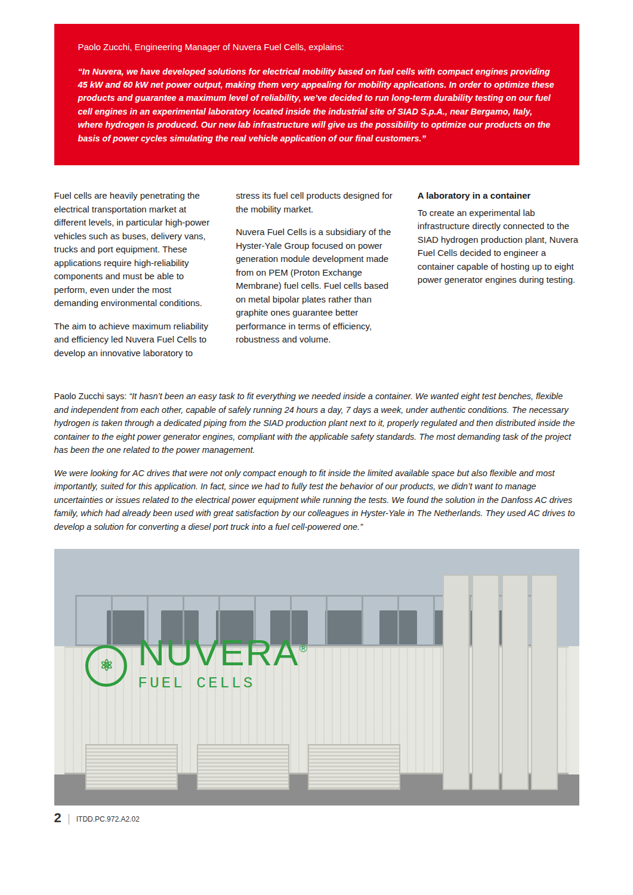Paolo Zucchi, Engineering Manager of Nuvera Fuel Cells, explains:
“In Nuvera, we have developed solutions for electrical mobility based on fuel cells with compact engines providing 45 kW and 60 kW net power output, making them very appealing for mobility applications. In order to optimize these products and guarantee a maximum level of reliability, we’ve decided to run long-term durability testing on our fuel cell engines in an experimental laboratory located inside the industrial site of SIAD S.p.A., near Bergamo, Italy, where hydrogen is produced. Our new lab infrastructure will give us the possibility to optimize our products on the basis of power cycles simulating the real vehicle application of our final customers.”
Fuel cells are heavily penetrating the electrical transportation market at different levels, in particular high-power vehicles such as buses, delivery vans, trucks and port equipment. These applications require high-reliability components and must be able to perform, even under the most demanding environmental conditions.
The aim to achieve maximum reliability and efficiency led Nuvera Fuel Cells to develop an innovative laboratory to
stress its fuel cell products designed for the mobility market.
Nuvera Fuel Cells is a subsidiary of the Hyster-Yale Group focused on power generation module development made from on PEM (Proton Exchange Membrane) fuel cells. Fuel cells based on metal bipolar plates rather than graphite ones guarantee better performance in terms of efficiency, robustness and volume.
A laboratory in a container
To create an experimental lab infrastructure directly connected to the SIAD hydrogen production plant, Nuvera Fuel Cells decided to engineer a container capable of hosting up to eight power generator engines during testing.
Paolo Zucchi says: “It hasn’t been an easy task to fit everything we needed inside a container. We wanted eight test benches, flexible and independent from each other, capable of safely running 24 hours a day, 7 days a week, under authentic conditions. The necessary hydrogen is taken through a dedicated piping from the SIAD production plant next to it, properly regulated and then distributed inside the container to the eight power generator engines, compliant with the applicable safety standards. The most demanding task of the project has been the one related to the power management.
We were looking for AC drives that were not only compact enough to fit inside the limited available space but also flexible and most importantly, suited for this application. In fact, since we had to fully test the behavior of our products, we didn’t want to manage uncertainties or issues related to the electrical power equipment while running the tests. We found the solution in the Danfoss AC drives family, which had already been used with great satisfaction by our colleagues in Hyster-Yale in The Netherlands. They used AC drives to develop a solution for converting a diesel port truck into a fuel cell-powered one.”
⚛
NUVERA®
FUEL CELLS
2 ITDD.PC.972.A2.02